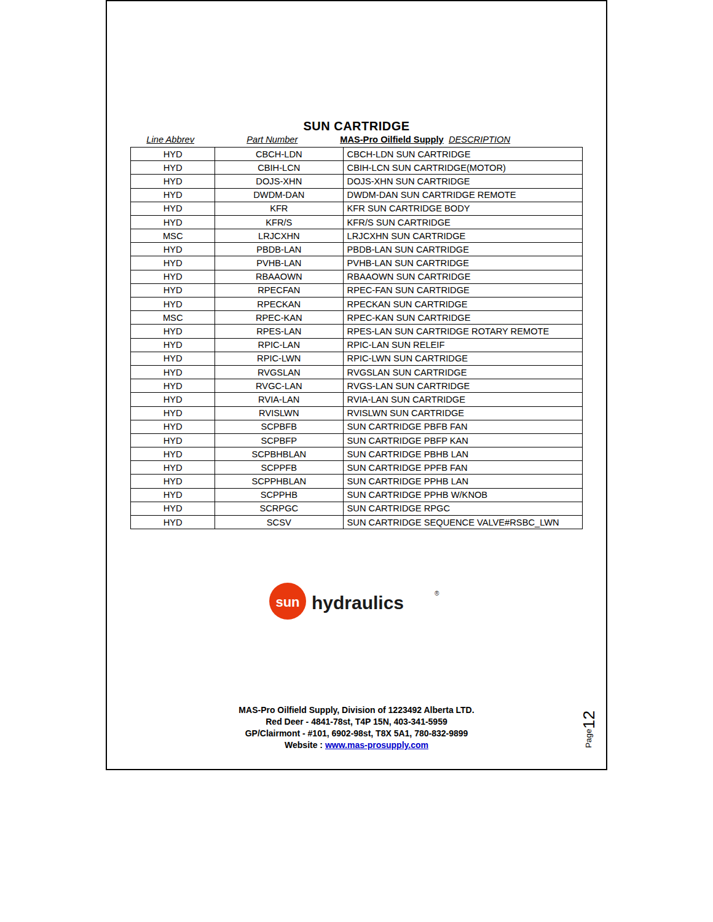SUN CARTRIDGE
Line Abbrev
Part Number
MAS-Pro Oilfield Supply DESCRIPTION
| HYD | CBCH-LDN | CBCH-LDN SUN CARTRIDGE |
| HYD | CBIH-LCN | CBIH-LCN SUN CARTRIDGE(MOTOR) |
| HYD | DOJS-XHN | DOJS-XHN SUN CARTRIDGE |
| HYD | DWDM-DAN | DWDM-DAN SUN CARTRIDGE REMOTE |
| HYD | KFR | KFR SUN CARTRIDGE BODY |
| HYD | KFR/S | KFR/S SUN CARTRIDGE |
| MSC | LRJCXHN | LRJCXHN SUN CARTRIDGE |
| HYD | PBDB-LAN | PBDB-LAN SUN CARTRIDGE |
| HYD | PVHB-LAN | PVHB-LAN SUN CARTRIDGE |
| HYD | RBAAOWN | RBAAOWN SUN CARTRIDGE |
| HYD | RPECFAN | RPEC-FAN SUN CARTRIDGE |
| HYD | RPECKAN | RPECKAN SUN CARTRIDGE |
| MSC | RPEC-KAN | RPEC-KAN SUN CARTRIDGE |
| HYD | RPES-LAN | RPES-LAN SUN CARTRIDGE ROTARY REMOTE |
| HYD | RPIC-LAN | RPIC-LAN SUN RELEIF |
| HYD | RPIC-LWN | RPIC-LWN SUN CARTRIDGE |
| HYD | RVGSLAN | RVGSLAN SUN CARTRIDGE |
| HYD | RVGC-LAN | RVGS-LAN SUN CARTRIDGE |
| HYD | RVIA-LAN | RVIA-LAN SUN CARTRIDGE |
| HYD | RVISLWN | RVISLWN SUN CARTRIDGE |
| HYD | SCPBFB | SUN CARTRIDGE PBFB FAN |
| HYD | SCPBFP | SUN CARTRIDGE PBFP KAN |
| HYD | SCPBHBLAN | SUN CARTRIDGE PBHB LAN |
| HYD | SCPPFB | SUN CARTRIDGE PPFB FAN |
| HYD | SCPPHBLAN | SUN CARTRIDGE PPHB LAN |
| HYD | SCPPHB | SUN CARTRIDGE PPHB W/KNOB |
| HYD | SCRPGC | SUN CARTRIDGE RPGC |
| HYD | SCSV | SUN CARTRIDGE SEQUENCE VALVE#RSBC_LWN |
sun hydraulics ®
MAS-Pro Oilfield Supply, Division of 1223492 Alberta LTD.
Red Deer - 4841-78st, T4P 15N, 403-341-5959
GP/Clairmont - #101, 6902-98st, T8X 5A1, 780-832-9899
Website : www.mas-prosupply.com
Page12